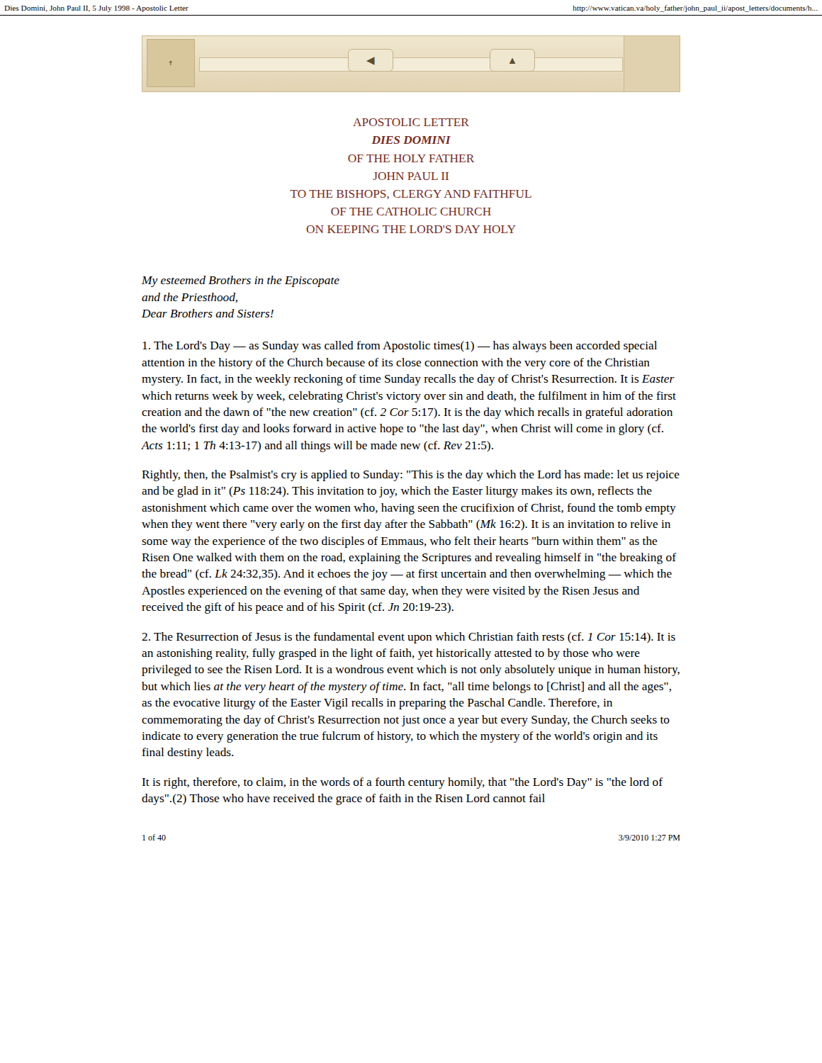Dies Domini, John Paul II, 5 July 1998 - Apostolic Letter http://www.vatican.va/holy_father/john_paul_ii/apost_letters/documents/h...
✝
◀
▲
APOSTOLIC LETTER
DIES DOMINI
OF THE HOLY FATHER
JOHN PAUL II
TO THE BISHOPS, CLERGY AND FAITHFUL
OF THE CATHOLIC CHURCH
ON KEEPING THE LORD'S DAY HOLY
My esteemed Brothers in the Episcopate
and the Priesthood,
Dear Brothers and Sisters!
1. The Lord's Day — as Sunday was called from Apostolic times(1) — has always been accorded special attention in the history of the Church because of its close connection with the very core of the Christian mystery. In fact, in the weekly reckoning of time Sunday recalls the day of Christ's Resurrection. It is Easter which returns week by week, celebrating Christ's victory over sin and death, the fulfilment in him of the first creation and the dawn of "the new creation" (cf. 2 Cor 5:17). It is the day which recalls in grateful adoration the world's first day and looks forward in active hope to "the last day", when Christ will come in glory (cf. Acts 1:11; 1 Th 4:13-17) and all things will be made new (cf. Rev 21:5).
Rightly, then, the Psalmist's cry is applied to Sunday: "This is the day which the Lord has made: let us rejoice and be glad in it" (Ps 118:24). This invitation to joy, which the Easter liturgy makes its own, reflects the astonishment which came over the women who, having seen the crucifixion of Christ, found the tomb empty when they went there "very early on the first day after the Sabbath" (Mk 16:2). It is an invitation to relive in some way the experience of the two disciples of Emmaus, who felt their hearts "burn within them" as the Risen One walked with them on the road, explaining the Scriptures and revealing himself in "the breaking of the bread" (cf. Lk 24:32,35). And it echoes the joy — at first uncertain and then overwhelming — which the Apostles experienced on the evening of that same day, when they were visited by the Risen Jesus and received the gift of his peace and of his Spirit (cf. Jn 20:19-23).
2. The Resurrection of Jesus is the fundamental event upon which Christian faith rests (cf. 1 Cor 15:14). It is an astonishing reality, fully grasped in the light of faith, yet historically attested to by those who were privileged to see the Risen Lord. It is a wondrous event which is not only absolutely unique in human history, but which lies at the very heart of the mystery of time. In fact, "all time belongs to [Christ] and all the ages", as the evocative liturgy of the Easter Vigil recalls in preparing the Paschal Candle. Therefore, in commemorating the day of Christ's Resurrection not just once a year but every Sunday, the Church seeks to indicate to every generation the true fulcrum of history, to which the mystery of the world's origin and its final destiny leads.
It is right, therefore, to claim, in the words of a fourth century homily, that "the Lord's Day" is "the lord of days".(2) Those who have received the grace of faith in the Risen Lord cannot fail
1 of 40 3/9/2010 1:27 PM